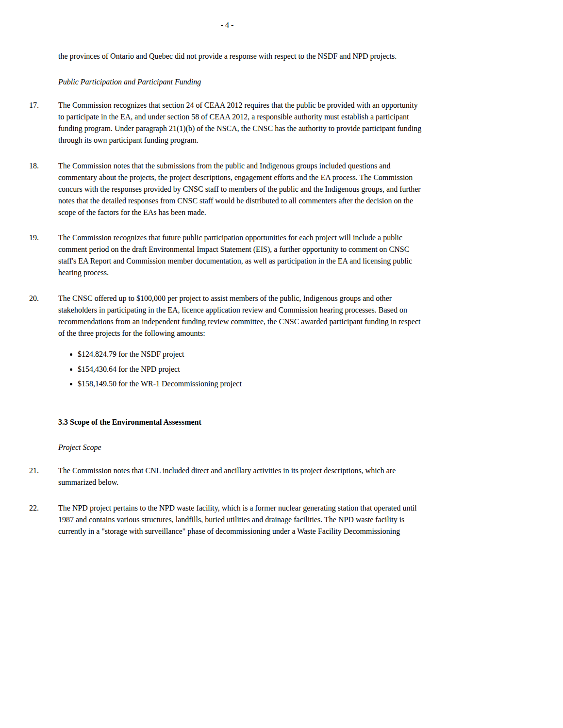- 4 -
the provinces of Ontario and Quebec did not provide a response with respect to the NSDF and NPD projects.
Public Participation and Participant Funding
17.
The Commission recognizes that section 24 of CEAA 2012 requires that the public be provided with an opportunity to participate in the EA, and under section 58 of CEAA 2012, a responsible authority must establish a participant funding program. Under paragraph 21(1)(b) of the NSCA, the CNSC has the authority to provide participant funding through its own participant funding program.
18.
The Commission notes that the submissions from the public and Indigenous groups included questions and commentary about the projects, the project descriptions, engagement efforts and the EA process. The Commission concurs with the responses provided by CNSC staff to members of the public and the Indigenous groups, and further notes that the detailed responses from CNSC staff would be distributed to all commenters after the decision on the scope of the factors for the EAs has been made.
19.
The Commission recognizes that future public participation opportunities for each project will include a public comment period on the draft Environmental Impact Statement (EIS), a further opportunity to comment on CNSC staff's EA Report and Commission member documentation, as well as participation in the EA and licensing public hearing process.
20.
The CNSC offered up to $100,000 per project to assist members of the public, Indigenous groups and other stakeholders in participating in the EA, licence application review and Commission hearing processes. Based on recommendations from an independent funding review committee, the CNSC awarded participant funding in respect of the three projects for the following amounts:
$124.824.79 for the NSDF project
$154,430.64 for the NPD project
$158,149.50 for the WR-1 Decommissioning project
3.3 Scope of the Environmental Assessment
Project Scope
21.
The Commission notes that CNL included direct and ancillary activities in its project descriptions, which are summarized below.
22.
The NPD project pertains to the NPD waste facility, which is a former nuclear generating station that operated until 1987 and contains various structures, landfills, buried utilities and drainage facilities. The NPD waste facility is currently in a "storage with surveillance" phase of decommissioning under a Waste Facility Decommissioning